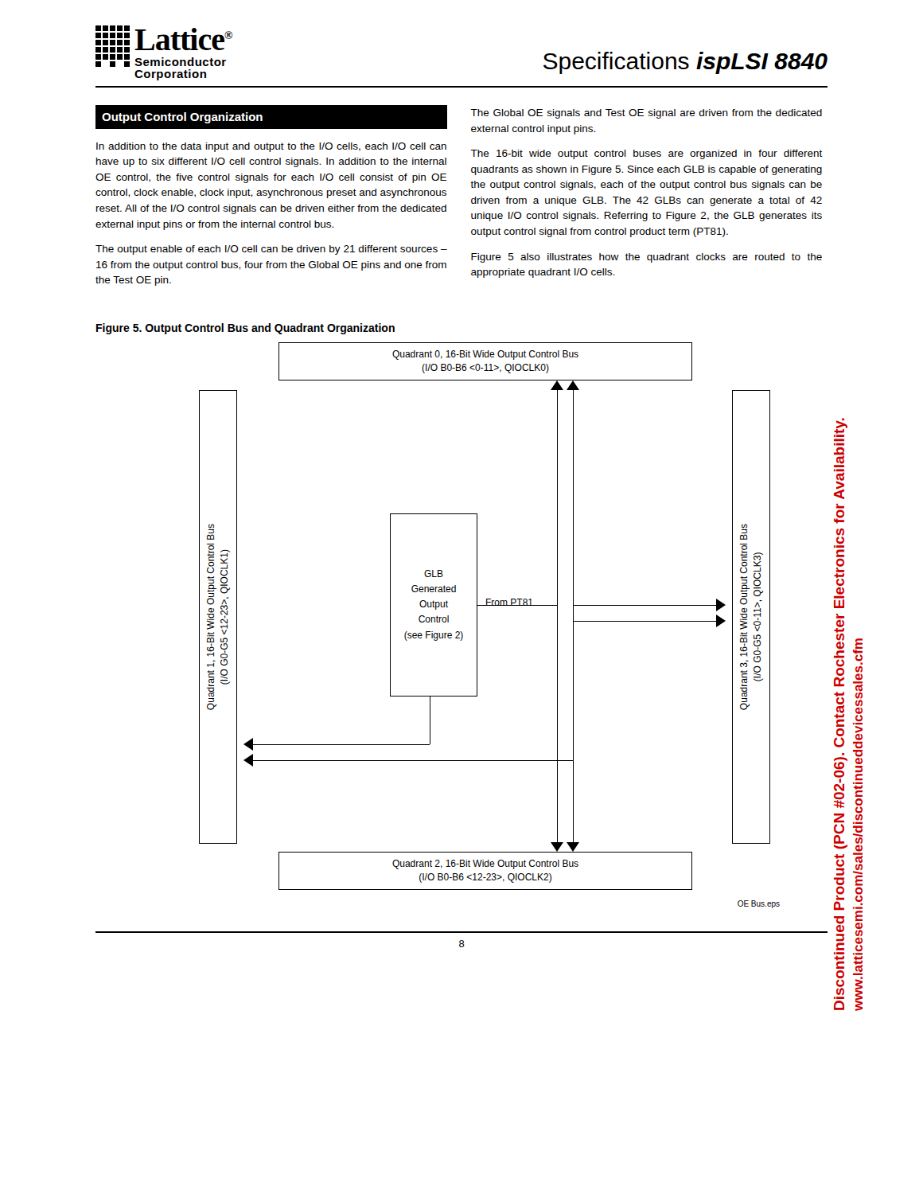Lattice®
Semiconductor
Corporation
Specifications ispLSI 8840
Output Control Organization
In addition to the data input and output to the I/O cells, each I/O cell can have up to six different I/O cell control signals. In addition to the internal OE control, the five control signals for each I/O cell consist of pin OE control, clock enable, clock input, asynchronous preset and asynchronous reset. All of the I/O control signals can be driven either from the dedicated external input pins or from the internal control bus.
The output enable of each I/O cell can be driven by 21 different sources – 16 from the output control bus, four from the Global OE pins and one from the Test OE pin.
The Global OE signals and Test OE signal are driven from the dedicated external control input pins.
The 16-bit wide output control buses are organized in four different quadrants as shown in Figure 5. Since each GLB is capable of generating the output control signals, each of the output control bus signals can be driven from a unique GLB. The 42 GLBs can generate a total of 42 unique I/O control signals. Referring to Figure 2, the GLB generates its output control signal from control product term (PT81).
Figure 5 also illustrates how the quadrant clocks are routed to the appropriate quadrant I/O cells.
Figure 5. Output Control Bus and Quadrant Organization
Quadrant 0, 16-Bit Wide Output Control Bus
(I/O B0-B6 <0-11>, QIOCLK0)
Quadrant 2, 16-Bit Wide Output Control Bus
(I/O B0-B6 <12-23>, QIOCLK2)
Quadrant 1, 16-Bit Wide Output Control Bus
(I/O G0-G5 <12-23>, QIOCLK1)
Quadrant 3, 16-Bit Wide Output Control Bus
(I/O G0-G5 <0-11>, QIOCLK3)
GLB
Generated
Output
Control
(see Figure 2)
From PT81
OE Bus.eps
8
Discontinued Product (PCN #02-06). Contact Rochester Electronics for Availability.
www.latticesemi.com/sales/discontinueddevicessales.cfm